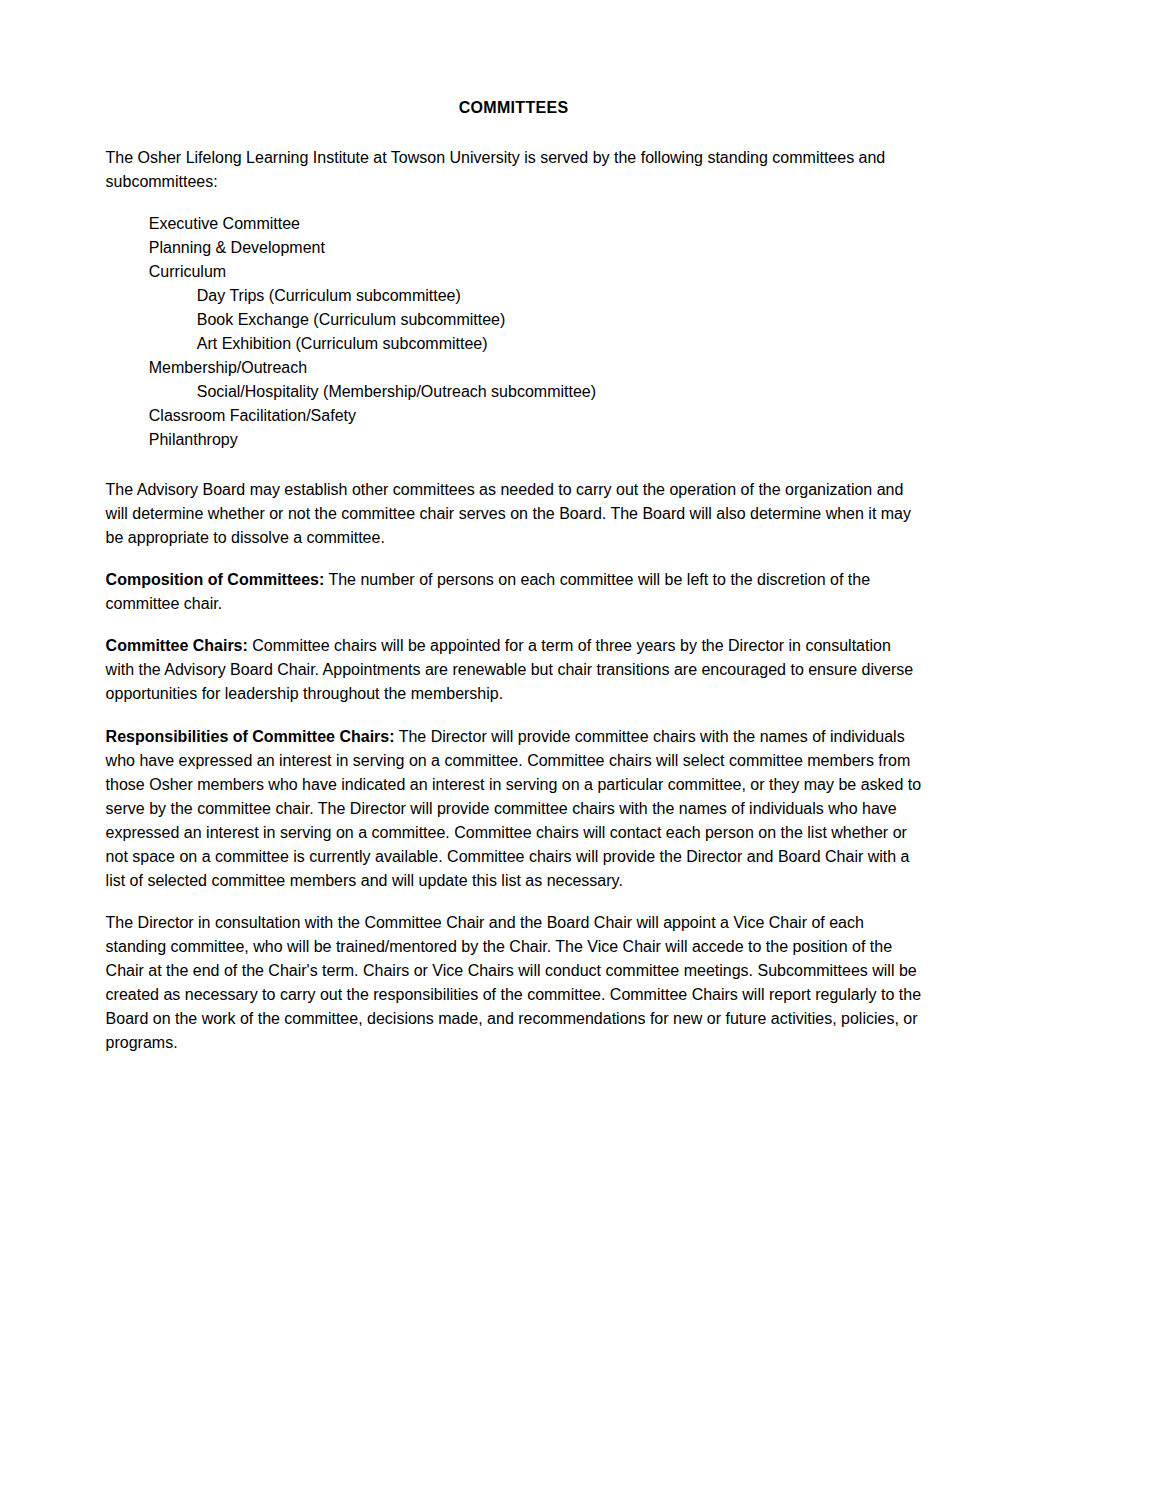COMMITTEES
The Osher Lifelong Learning Institute at Towson University is served by the following standing committees and subcommittees:
Executive Committee
Planning & Development
Curriculum
Day Trips (Curriculum subcommittee)
Book Exchange (Curriculum subcommittee)
Art Exhibition (Curriculum subcommittee)
Membership/Outreach
Social/Hospitality (Membership/Outreach subcommittee)
Classroom Facilitation/Safety
Philanthropy
The Advisory Board may establish other committees as needed to carry out the operation of the organization and will determine whether or not the committee chair serves on the Board. The Board will also determine when it may be appropriate to dissolve a committee.
Composition of Committees: The number of persons on each committee will be left to the discretion of the committee chair.
Committee Chairs: Committee chairs will be appointed for a term of three years by the Director in consultation with the Advisory Board Chair. Appointments are renewable but chair transitions are encouraged to ensure diverse opportunities for leadership throughout the membership.
Responsibilities of Committee Chairs: The Director will provide committee chairs with the names of individuals who have expressed an interest in serving on a committee. Committee chairs will select committee members from those Osher members who have indicated an interest in serving on a particular committee, or they may be asked to serve by the committee chair. The Director will provide committee chairs with the names of individuals who have expressed an interest in serving on a committee. Committee chairs will contact each person on the list whether or not space on a committee is currently available. Committee chairs will provide the Director and Board Chair with a list of selected committee members and will update this list as necessary.
The Director in consultation with the Committee Chair and the Board Chair will appoint a Vice Chair of each standing committee, who will be trained/mentored by the Chair. The Vice Chair will accede to the position of the Chair at the end of the Chair's term. Chairs or Vice Chairs will conduct committee meetings. Subcommittees will be created as necessary to carry out the responsibilities of the committee. Committee Chairs will report regularly to the Board on the work of the committee, decisions made, and recommendations for new or future activities, policies, or programs.